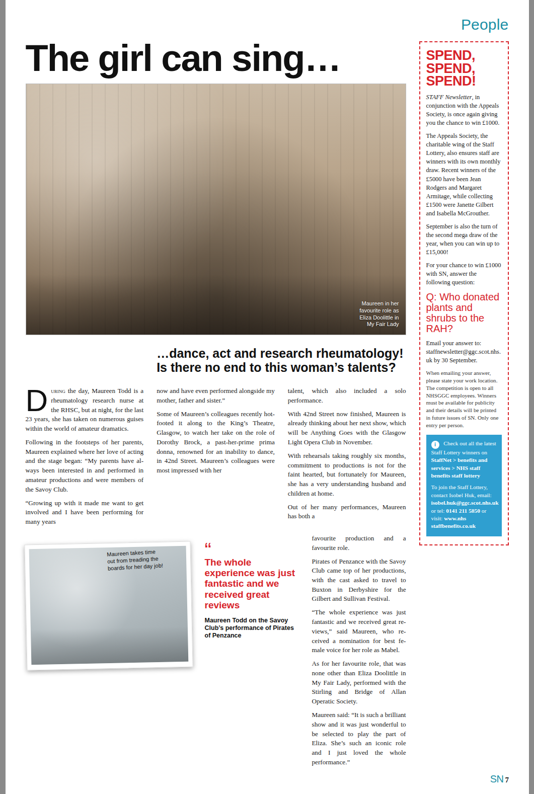People
The girl can sing…
Maureen in her
favourite role as
Eliza Doolittle in
My Fair Lady
…dance, act and research rheumatology! Is there no end to this woman’s talents?
During the day, Maureen Todd is a rheumatology research nurse at the RHSC, but at night, for the last 23 years, she has taken on numerous guises within the world of amateur dramatics.
Following in the footsteps of her parents, Maureen explained where her love of acting and the stage began: “My parents have always been interested in and performed in amateur productions and were members of the Savoy Club.
“Growing up with it made me want to get involved and I have been performing for many years
now and have even performed alongside my mother, father and sister.”
Some of Maureen’s colleagues recently hot-footed it along to the King’s Theatre, Glasgow, to watch her take on the role of Dorothy Brock, a past-her-prime prima donna, renowned for an inability to dance, in 42nd Street. Maureen’s colleagues were most impressed with her
talent, which also included a solo performance.
With 42nd Street now finished, Maureen is already thinking about her next show, which will be Anything Goes with the Glasgow Light Opera Club in November.
With rehearsals taking roughly six months, commitment to productions is not for the faint hearted, but fortunately for Maureen, she has a very understanding husband and children at home.
Out of her many performances, Maureen has both a
Maureen takes time
out from treading the
boards for her day job!
“
The whole experience was just fantastic and we received great reviews
Maureen Todd on the Savoy Club’s performance of Pirates of Penzance
favourite production and a favourite role.
Pirates of Penzance with the Savoy Club came top of her productions, with the cast asked to travel to Buxton in Derbyshire for the Gilbert and Sullivan Festival.
“The whole experience was just fantastic and we received great reviews,” said Maureen, who received a nomination for best female voice for her role as Mabel.
As for her favourite role, that was none other than Eliza Doolittle in My Fair Lady, performed with the Stirling and Bridge of Allan Operatic Society.
Maureen said: “It is such a brilliant show and it was just wonderful to be selected to play the part of Eliza. She’s such an iconic role and I just loved the whole performance.”
SPEND,
SPEND,
SPEND!
STAFF Newsletter, in conjunction with the Appeals Society, is once again giving you the chance to win £1000.
The Appeals Society, the charitable wing of the Staff Lottery, also ensures staff are winners with its own monthly draw. Recent winners of the £5000 have been Jean Rodgers and Margaret Armitage, while collecting £1500 were Janette Gilbert and Isabella McGrouther.
September is also the turn of the second mega draw of the year, when you can win up to £15,000!
For your chance to win £1000 with SN, answer the following question:
Q: Who donated plants and shrubs to the RAH?
Email your answer to: staffnewsletter@ggc.scot.nhs.uk by 30 September.
When emailing your answer, please state your work location. The competition is open to all NHSGGC employees. Winners must be available for publicity and their details will be printed in future issues of SN. Only one entry per person.
i Check out all the latest Staff Lottery winners on StaffNet > benefits and services > NHS staff benefits staff lottery
To join the Staff Lottery, contact Isobel Huk, email: isobel.huk@ggc.scot.nhs.uk or tel: 0141 211 5850 or visit: www.nhs staffbenefits.co.uk
SN7